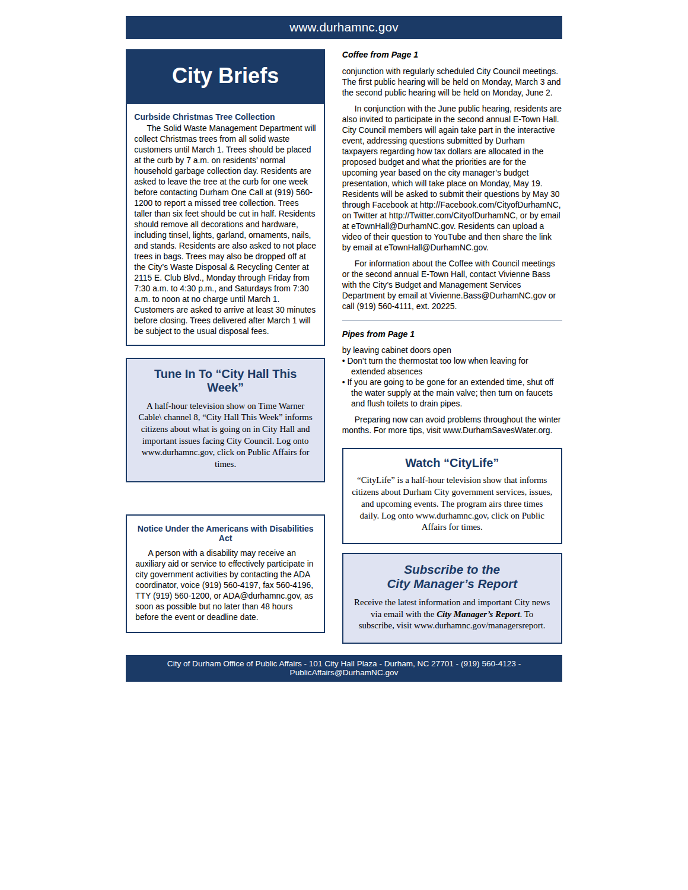www.durhamnc.gov
City Briefs
Curbside Christmas Tree Collection
The Solid Waste Management Department will collect Christmas trees from all solid waste customers until March 1. Trees should be placed at the curb by 7 a.m. on residents’ normal household garbage collection day. Residents are asked to leave the tree at the curb for one week before contacting Durham One Call at (919) 560-1200 to report a missed tree collection. Trees taller than six feet should be cut in half. Residents should remove all decorations and hardware, including tinsel, lights, garland, ornaments, nails, and stands. Residents are also asked to not place trees in bags. Trees may also be dropped off at the City’s Waste Disposal & Recycling Center at 2115 E. Club Blvd., Monday through Friday from 7:30 a.m. to 4:30 p.m., and Saturdays from 7:30 a.m. to noon at no charge until March 1. Customers are asked to arrive at least 30 minutes before closing. Trees delivered after March 1 will be subject to the usual disposal fees.
Tune In To “City Hall This Week”
A half-hour television show on Time Warner Cable\ channel 8, “City Hall This Week” informs citizens about what is going on in City Hall and important issues facing City Council. Log onto www.durhamnc.gov, click on Public Affairs for times.
Notice Under the Americans with Disabilities Act
A person with a disability may receive an auxiliary aid or service to effectively participate in city government activities by contacting the ADA coordinator, voice (919) 560-4197, fax 560-4196, TTY (919) 560-1200, or ADA@durhamnc.gov, as soon as possible but no later than 48 hours before the event or deadline date.
Coffee from Page 1
conjunction with regularly scheduled City Council meetings. The first public hearing will be held on Monday, March 3 and the second public hearing will be held on Monday, June 2.
In conjunction with the June public hearing, residents are also invited to participate in the second annual E-Town Hall. City Council members will again take part in the interactive event, addressing questions submitted by Durham taxpayers regarding how tax dollars are allocated in the proposed budget and what the priorities are for the upcoming year based on the city manager’s budget presentation, which will take place on Monday, May 19. Residents will be asked to submit their questions by May 30 through Facebook at http://Facebook.com/CityofDurhamNC, on Twitter at http://Twitter.com/CityofDurhamNC, or by email at eTownHall@DurhamNC.gov. Residents can upload a video of their question to YouTube and then share the link by email at eTownHall@DurhamNC.gov.
For information about the Coffee with Council meetings or the second annual E-Town Hall, contact Vivienne Bass with the City’s Budget and Management Services Department by email at Vivienne.Bass@DurhamNC.gov or call (919) 560-4111, ext. 20225.
Pipes from Page 1
by leaving cabinet doors open
• Don’t turn the thermostat too low when leaving for extended absences
• If you are going to be gone for an extended time, shut off the water supply at the main valve; then turn on faucets and flush toilets to drain pipes.
Preparing now can avoid problems throughout the winter months. For more tips, visit www.DurhamSavesWater.org.
Watch “CityLife”
“CityLife” is a half-hour television show that informs citizens about Durham City government services, issues, and upcoming events. The program airs three times daily. Log onto www.durhamnc.gov, click on Public Affairs for times.
Subscribe to the
City Manager’s Report
Receive the latest information and important City news via email with the City Manager’s Report. To subscribe, visit www.durhamnc.gov/managersreport.
City of Durham Office of Public Affairs - 101 City Hall Plaza - Durham, NC 27701 - (919) 560-4123 - PublicAffairs@DurhamNC.gov